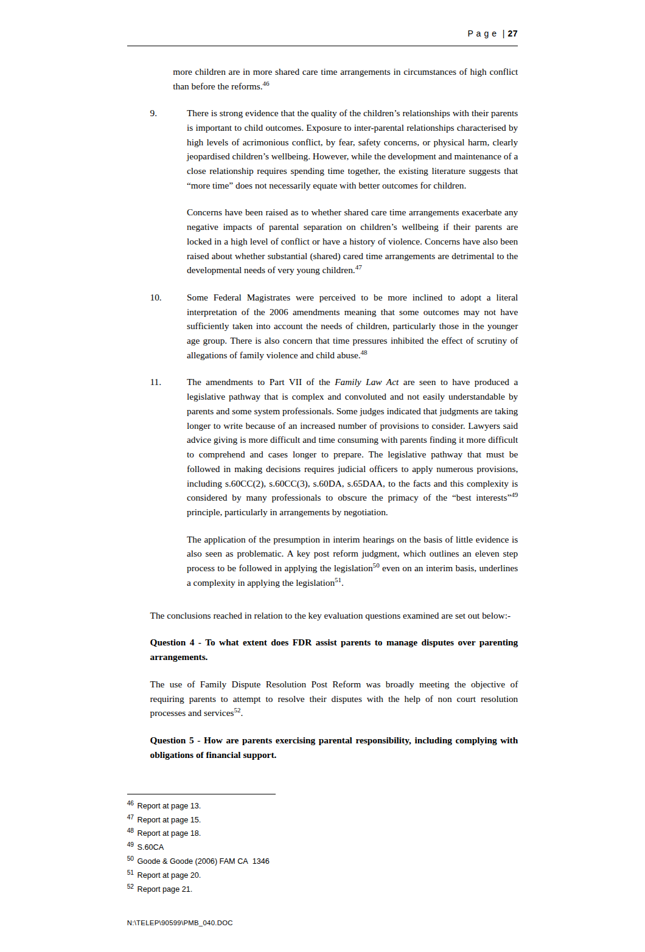P a g e | 27
more children are in more shared care time arrangements in circumstances of high conflict than before the reforms.46
9.
There is strong evidence that the quality of the children’s relationships with their parents is important to child outcomes. Exposure to inter-parental relationships characterised by high levels of acrimonious conflict, by fear, safety concerns, or physical harm, clearly jeopardised children’s wellbeing. However, while the development and maintenance of a close relationship requires spending time together, the existing literature suggests that “more time” does not necessarily equate with better outcomes for children.
Concerns have been raised as to whether shared care time arrangements exacerbate any negative impacts of parental separation on children’s wellbeing if their parents are locked in a high level of conflict or have a history of violence. Concerns have also been raised about whether substantial (shared) cared time arrangements are detrimental to the developmental needs of very young children.47
10.
Some Federal Magistrates were perceived to be more inclined to adopt a literal interpretation of the 2006 amendments meaning that some outcomes may not have sufficiently taken into account the needs of children, particularly those in the younger age group. There is also concern that time pressures inhibited the effect of scrutiny of allegations of family violence and child abuse.48
11.
The amendments to Part VII of the Family Law Act are seen to have produced a legislative pathway that is complex and convoluted and not easily understandable by parents and some system professionals. Some judges indicated that judgments are taking longer to write because of an increased number of provisions to consider. Lawyers said advice giving is more difficult and time consuming with parents finding it more difficult to comprehend and cases longer to prepare. The legislative pathway that must be followed in making decisions requires judicial officers to apply numerous provisions, including s.60CC(2), s.60CC(3), s.60DA, s.65DAA, to the facts and this complexity is considered by many professionals to obscure the primacy of the “best interests”49 principle, particularly in arrangements by negotiation.
The application of the presumption in interim hearings on the basis of little evidence is also seen as problematic. A key post reform judgment, which outlines an eleven step process to be followed in applying the legislation50 even on an interim basis, underlines a complexity in applying the legislation51.
The conclusions reached in relation to the key evaluation questions examined are set out below:-
Question 4 - To what extent does FDR assist parents to manage disputes over parenting arrangements.
The use of Family Dispute Resolution Post Reform was broadly meeting the objective of requiring parents to attempt to resolve their disputes with the help of non court resolution processes and services52.
Question 5 - How are parents exercising parental responsibility, including complying with obligations of financial support.
46 Report at page 13.
47 Report at page 15.
48 Report at page 18.
49 S.60CA
50 Goode & Goode (2006) FAM CA 1346
51 Report at page 20.
52 Report page 21.
N:\TELEP\90599\PMB_040.DOC